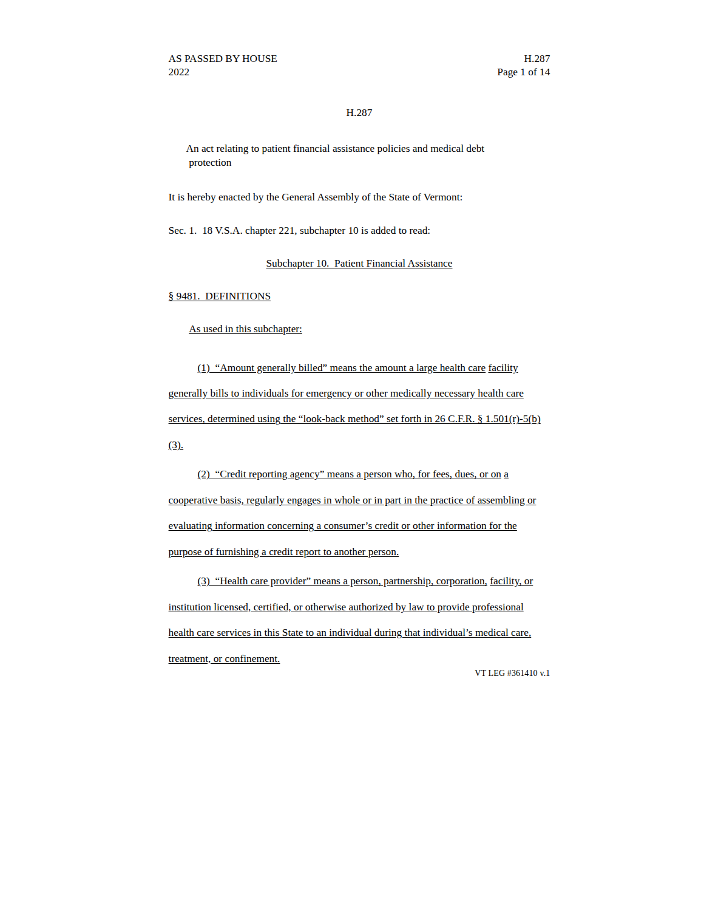AS PASSED BY HOUSE 2022
H.287 Page 1 of 14
H.287
An act relating to patient financial assistance policies and medical debt protection
It is hereby enacted by the General Assembly of the State of Vermont:
Sec. 1. 18 V.S.A. chapter 221, subchapter 10 is added to read:
Subchapter 10. Patient Financial Assistance
§ 9481. DEFINITIONS
As used in this subchapter:
(1) “Amount generally billed” means the amount a large health care facility generally bills to individuals for emergency or other medically necessary health care services, determined using the “look-back method” set forth in 26 C.F.R. § 1.501(r)-5(b)(3).
(2) “Credit reporting agency” means a person who, for fees, dues, or on a cooperative basis, regularly engages in whole or in part in the practice of assembling or evaluating information concerning a consumer’s credit or other information for the purpose of furnishing a credit report to another person.
(3) “Health care provider” means a person, partnership, corporation, facility, or institution licensed, certified, or otherwise authorized by law to provide professional health care services in this State to an individual during that individual’s medical care, treatment, or confinement.
VT LEG #361410 v.1